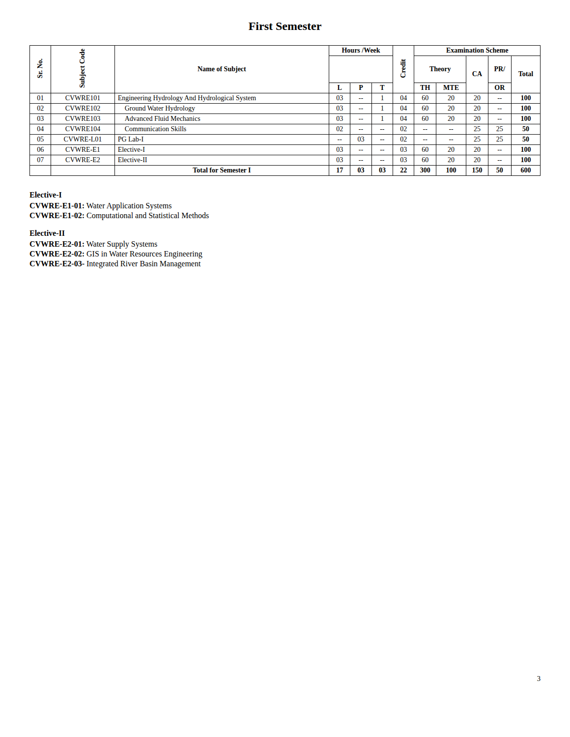First Semester
| Sr. No. | Subject Code | Name of Subject | Hours /Week | Credit | Examination Scheme |
| --- | --- | --- | --- | --- | --- |
| | Theory | CA | PR/ | Total |
| L | P | T | TH | MTE | OR |
| 01 | CVWRE101 | Engineering Hydrology And Hydrological System | 03 | -- | 1 | 04 | 60 | 20 | 20 | -- | 100 |
| 02 | CVWRE102 | Ground Water Hydrology | 03 | -- | 1 | 04 | 60 | 20 | 20 | -- | 100 |
| 03 | CVWRE103 | Advanced Fluid Mechanics | 03 | -- | 1 | 04 | 60 | 20 | 20 | -- | 100 |
| 04 | CVWRE104 | Communication Skills | 02 | -- | -- | 02 | -- | -- | 25 | 25 | 50 |
| 05 | CVWRE-L01 | PG Lab-I | -- | 03 | -- | 02 | -- | -- | 25 | 25 | 50 |
| 06 | CVWRE-E1 | Elective-I | 03 | -- | -- | 03 | 60 | 20 | 20 | -- | 100 |
| 07 | CVWRE-E2 | Elective-II | 03 | -- | -- | 03 | 60 | 20 | 20 | -- | 100 |
| | | Total for Semester I | 17 | 03 | 03 | 22 | 300 | 100 | 150 | 50 | 600 |
Elective-I
CVWRE-E1-01: Water Application Systems
CVWRE-E1-02: Computational and Statistical Methods
Elective-II
CVWRE-E2-01: Water Supply Systems
CVWRE-E2-02: GIS in Water Resources Engineering
CVWRE-E2-03- Integrated River Basin Management
3